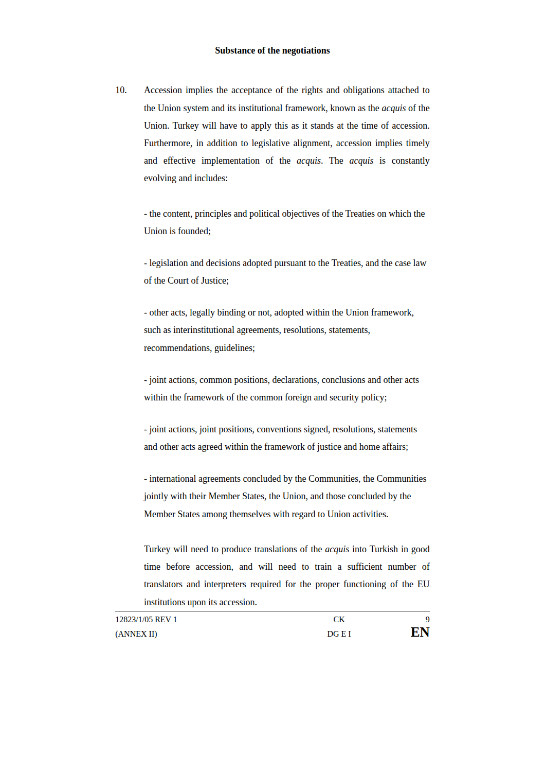Substance of the negotiations
10.
Accession implies the acceptance of the rights and obligations attached to the Union system and its institutional framework, known as the acquis of the Union. Turkey will have to apply this as it stands at the time of accession. Furthermore, in addition to legislative alignment, accession implies timely and effective implementation of the acquis. The acquis is constantly evolving and includes:
- the content, principles and political objectives of the Treaties on which the Union is founded;
- legislation and decisions adopted pursuant to the Treaties, and the case law of the Court of Justice;
- other acts, legally binding or not, adopted within the Union framework, such as interinstitutional agreements, resolutions, statements, recommendations, guidelines;
- joint actions, common positions, declarations, conclusions and other acts within the framework of the common foreign and security policy;
- joint actions, joint positions, conventions signed, resolutions, statements and other acts agreed within the framework of justice and home affairs;
- international agreements concluded by the Communities, the Communities jointly with their Member States, the Union, and those concluded by the Member States among themselves with regard to Union activities.
Turkey will need to produce translations of the acquis into Turkish in good time before accession, and will need to train a sufficient number of translators and interpreters required for the proper functioning of the EU institutions upon its accession.
12823/1/05 REV 1
CK
9
(ANNEX II)
DG E I
EN